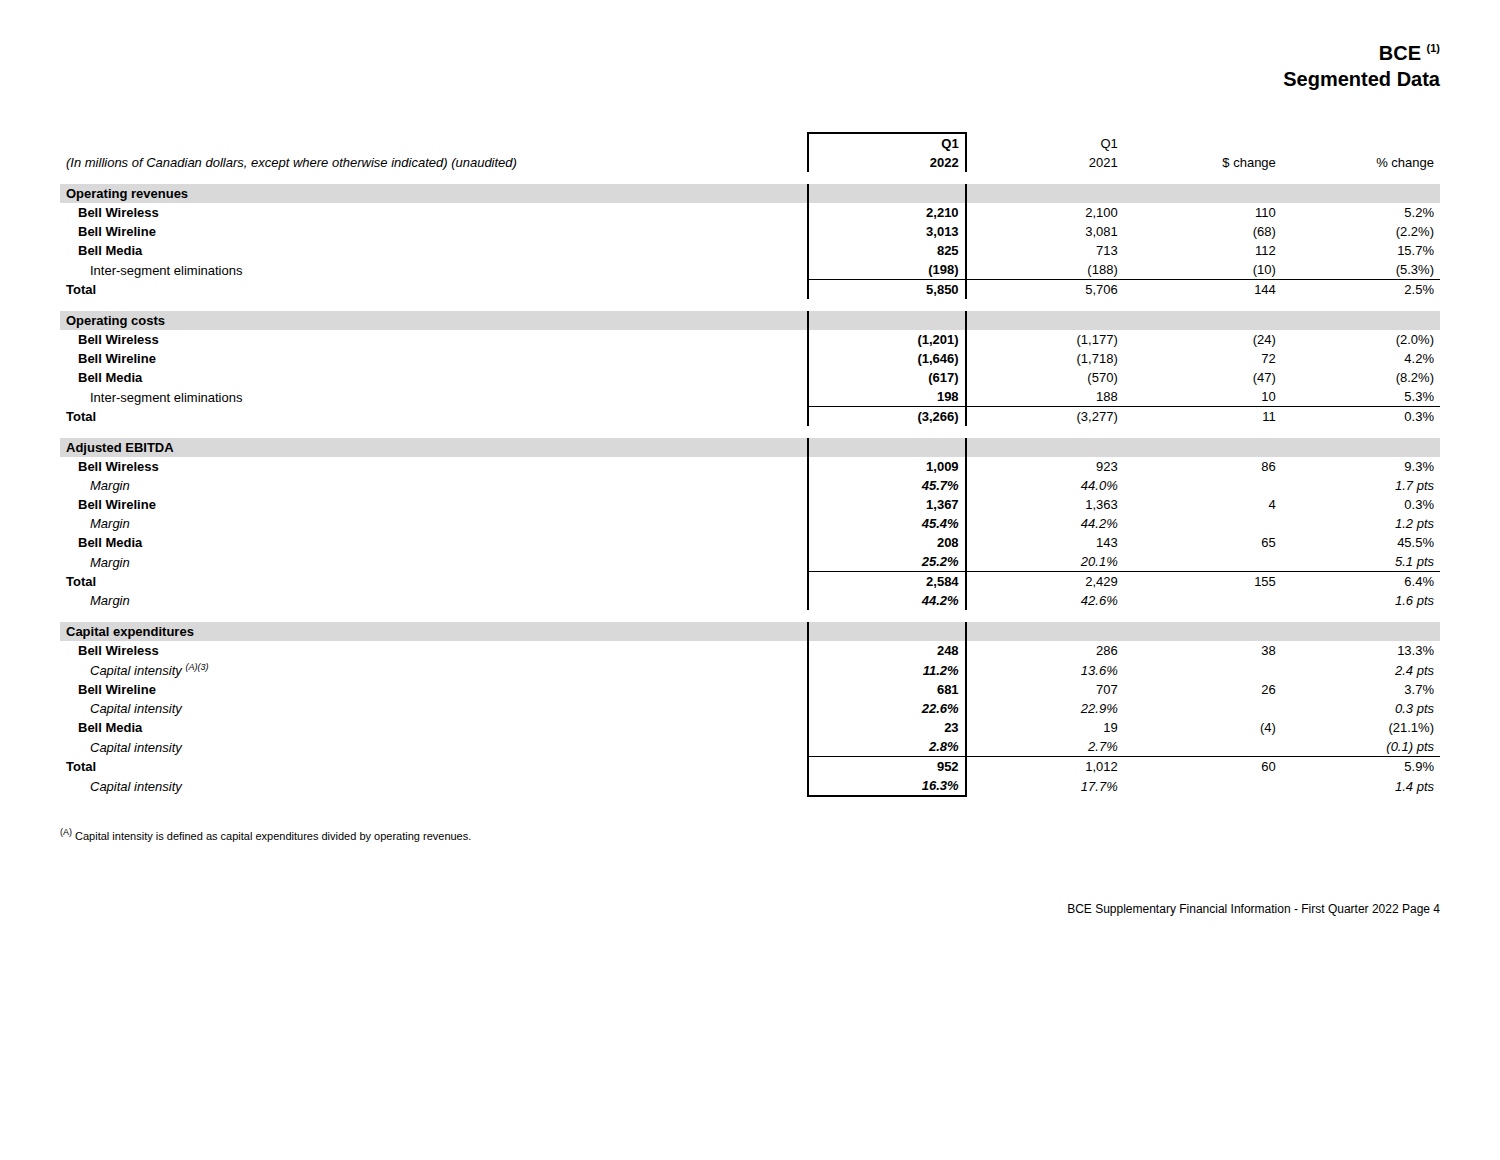BCE (1)
Segmented Data
| | Q1 | Q1 | | |
| (In millions of Canadian dollars, except where otherwise indicated) (unaudited) | 2022 | 2021 | $ change | % change |
| Operating revenues | | | | |
| Bell Wireless | 2,210 | 2,100 | 110 | 5.2% |
| Bell Wireline | 3,013 | 3,081 | (68) | (2.2%) |
| Bell Media | 825 | 713 | 112 | 15.7% |
| Inter-segment eliminations | (198) | (188) | (10) | (5.3%) |
| Total | 5,850 | 5,706 | 144 | 2.5% |
| Operating costs | | | | |
| Bell Wireless | (1,201) | (1,177) | (24) | (2.0%) |
| Bell Wireline | (1,646) | (1,718) | 72 | 4.2% |
| Bell Media | (617) | (570) | (47) | (8.2%) |
| Inter-segment eliminations | 198 | 188 | 10 | 5.3% |
| Total | (3,266) | (3,277) | 11 | 0.3% |
| Adjusted EBITDA | | | | |
| Bell Wireless | 1,009 | 923 | 86 | 9.3% |
| Margin | 45.7% | 44.0% | | 1.7 pts |
| Bell Wireline | 1,367 | 1,363 | 4 | 0.3% |
| Margin | 45.4% | 44.2% | | 1.2 pts |
| Bell Media | 208 | 143 | 65 | 45.5% |
| Margin | 25.2% | 20.1% | | 5.1 pts |
| Total | 2,584 | 2,429 | 155 | 6.4% |
| Margin | 44.2% | 42.6% | | 1.6 pts |
| Capital expenditures | | | | |
| Bell Wireless | 248 | 286 | 38 | 13.3% |
| Capital intensity (A)(3) | 11.2% | 13.6% | | 2.4 pts |
| Bell Wireline | 681 | 707 | 26 | 3.7% |
| Capital intensity | 22.6% | 22.9% | | 0.3 pts |
| Bell Media | 23 | 19 | (4) | (21.1%) |
| Capital intensity | 2.8% | 2.7% | | (0.1) pts |
| Total | 952 | 1,012 | 60 | 5.9% |
| Capital intensity | 16.3% | 17.7% | | 1.4 pts |
(A) Capital intensity is defined as capital expenditures divided by operating revenues.
BCE Supplementary Financial Information - First Quarter 2022 Page 4